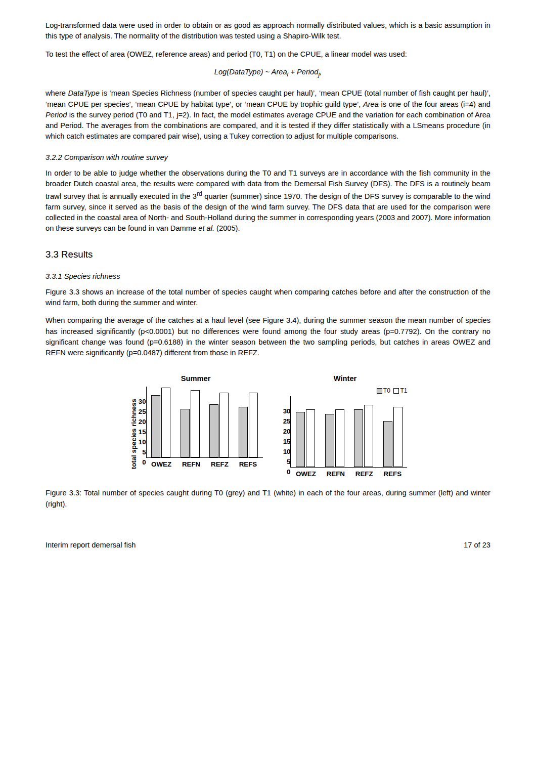Log-transformed data were used in order to obtain or as good as approach normally distributed values, which is a basic assumption in this type of analysis. The normality of the distribution was tested using a Shapiro-Wilk test.
To test the effect of area (OWEZ, reference areas) and period (T0, T1) on the CPUE, a linear model was used:
Log(DataType) ~ Areai + Periodj,
where DataType is ‘mean Species Richness (number of species caught per haul)’, ‘mean CPUE (total number of fish caught per haul)’, ‘mean CPUE per species’, ‘mean CPUE by habitat type’, or ‘mean CPUE by trophic guild type’, Area is one of the four areas (i=4) and Period is the survey period (T0 and T1, j=2). In fact, the model estimates average CPUE and the variation for each combination of Area and Period. The averages from the combinations are compared, and it is tested if they differ statistically with a LSmeans procedure (in which catch estimates are compared pair wise), using a Tukey correction to adjust for multiple comparisons.
3.2.2 Comparison with routine survey
In order to be able to judge whether the observations during the T0 and T1 surveys are in accordance with the fish community in the broader Dutch coastal area, the results were compared with data from the Demersal Fish Survey (DFS). The DFS is a routinely beam trawl survey that is annually executed in the 3rd quarter (summer) since 1970. The design of the DFS survey is comparable to the wind farm survey, since it served as the basis of the design of the wind farm survey. The DFS data that are used for the comparison were collected in the coastal area of North- and South-Holland during the summer in corresponding years (2003 and 2007). More information on these surveys can be found in van Damme et al. (2005).
3.3 Results
3.3.1 Species richness
Figure 3.3 shows an increase of the total number of species caught when comparing catches before and after the construction of the wind farm, both during the summer and winter.
When comparing the average of the catches at a haul level (see Figure 3.4), during the summer season the mean number of species has increased significantly (p<0.0001) but no differences were found among the four study areas (p=0.7792). On the contrary no significant change was found (p=0.6188) in the winter season between the two sampling periods, but catches in areas OWEZ and REFN were significantly (p=0.0487) different from those in REFZ.
Summer
| total species richness | 30 25 20 15 10 5 0 | OWEZ REFN REFZ REFS |
Winter
T0 T1
| 30 25 20 15 10 5 0 | OWEZ REFN REFZ REFS |
Figure 3.3: Total number of species caught during T0 (grey) and T1 (white) in each of the four areas, during summer (left) and winter (right).
Interim report demersal fish 17 of 23